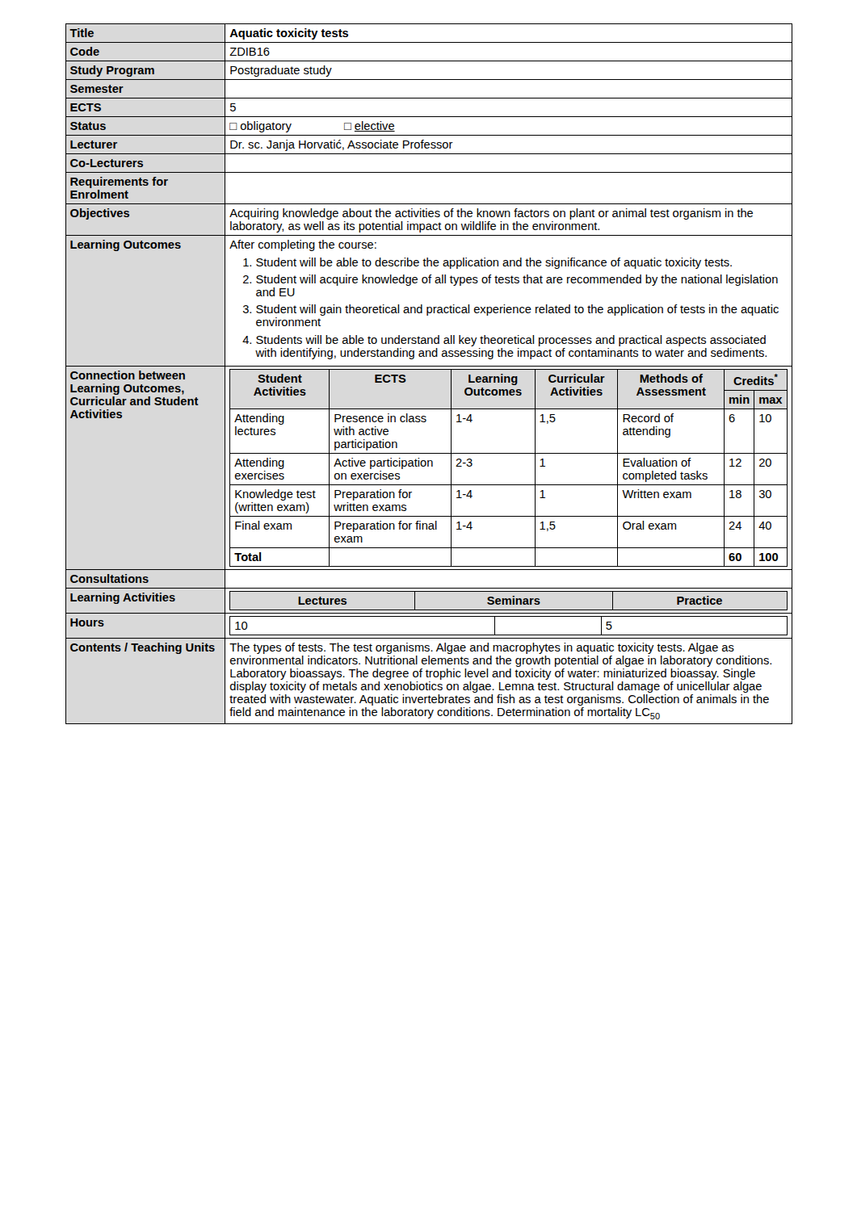| Title | Aquatic toxicity tests |
| Code | ZDIB16 |
| Study Program | Postgraduate study |
| Semester | |
| ECTS | 5 |
| Status | □ obligatory □ elective |
| Lecturer | Dr. sc. Janja Horvatić, Associate Professor |
| Co-Lecturers | |
| Requirements for Enrolment | |
| Objectives | Acquiring knowledge about the activities of the known factors on plant or animal test organism in the laboratory, as well as its potential impact on wildlife in the environment. |
| Learning Outcomes | After completing the course: Student will be able to describe the application and the significance of aquatic toxicity tests. Student will acquire knowledge of all types of tests that are recommended by the national legislation and EU Student will gain theoretical and practical experience related to the application of tests in the aquatic environment Students will be able to understand all key theoretical processes and practical aspects associated with identifying, understanding and assessing the impact of contaminants to water and sediments. |
| Connection between Learning Outcomes, Curricular and Student Activities | / Student Activities / ECTS / Learning Outcomes / Curricular Activities / Methods of Assessment / Credits * / / --- / --- / --- / --- / --- / --- / / min / max / / Attending lectures / Presence in class with active participation / 1-4 / 1,5 / Record of attending / 6 / 10 / / Attending exercises / Active participation on exercises / 2-3 / 1 / Evaluation of completed tasks / 12 / 20 / / Knowledge test (written exam) / Preparation for written exams / 1-4 / 1 / Written exam / 18 / 30 / / Final exam / Preparation for final exam / 1-4 / 1,5 / Oral exam / 24 / 40 / / Total / / / / / 60 / 100 / |
| Consultations | |
| Learning Activities | / Lectures / Seminars / Practice / / --- / --- / --- / |
| Hours | / 10 / / 5 / |
| Contents / Teaching Units | The types of tests. The test organisms. Algae and macrophytes in aquatic toxicity tests. Algae as environmental indicators. Nutritional elements and the growth potential of algae in laboratory conditions. Laboratory bioassays. The degree of trophic level and toxicity of water: miniaturized bioassay. Single display toxicity of metals and xenobiotics on algae. Lemna test. Structural damage of unicellular algae treated with wastewater. Aquatic invertebrates and fish as a test organisms. Collection of animals in the field and maintenance in the laboratory conditions. Determination of mortality LC 50 |